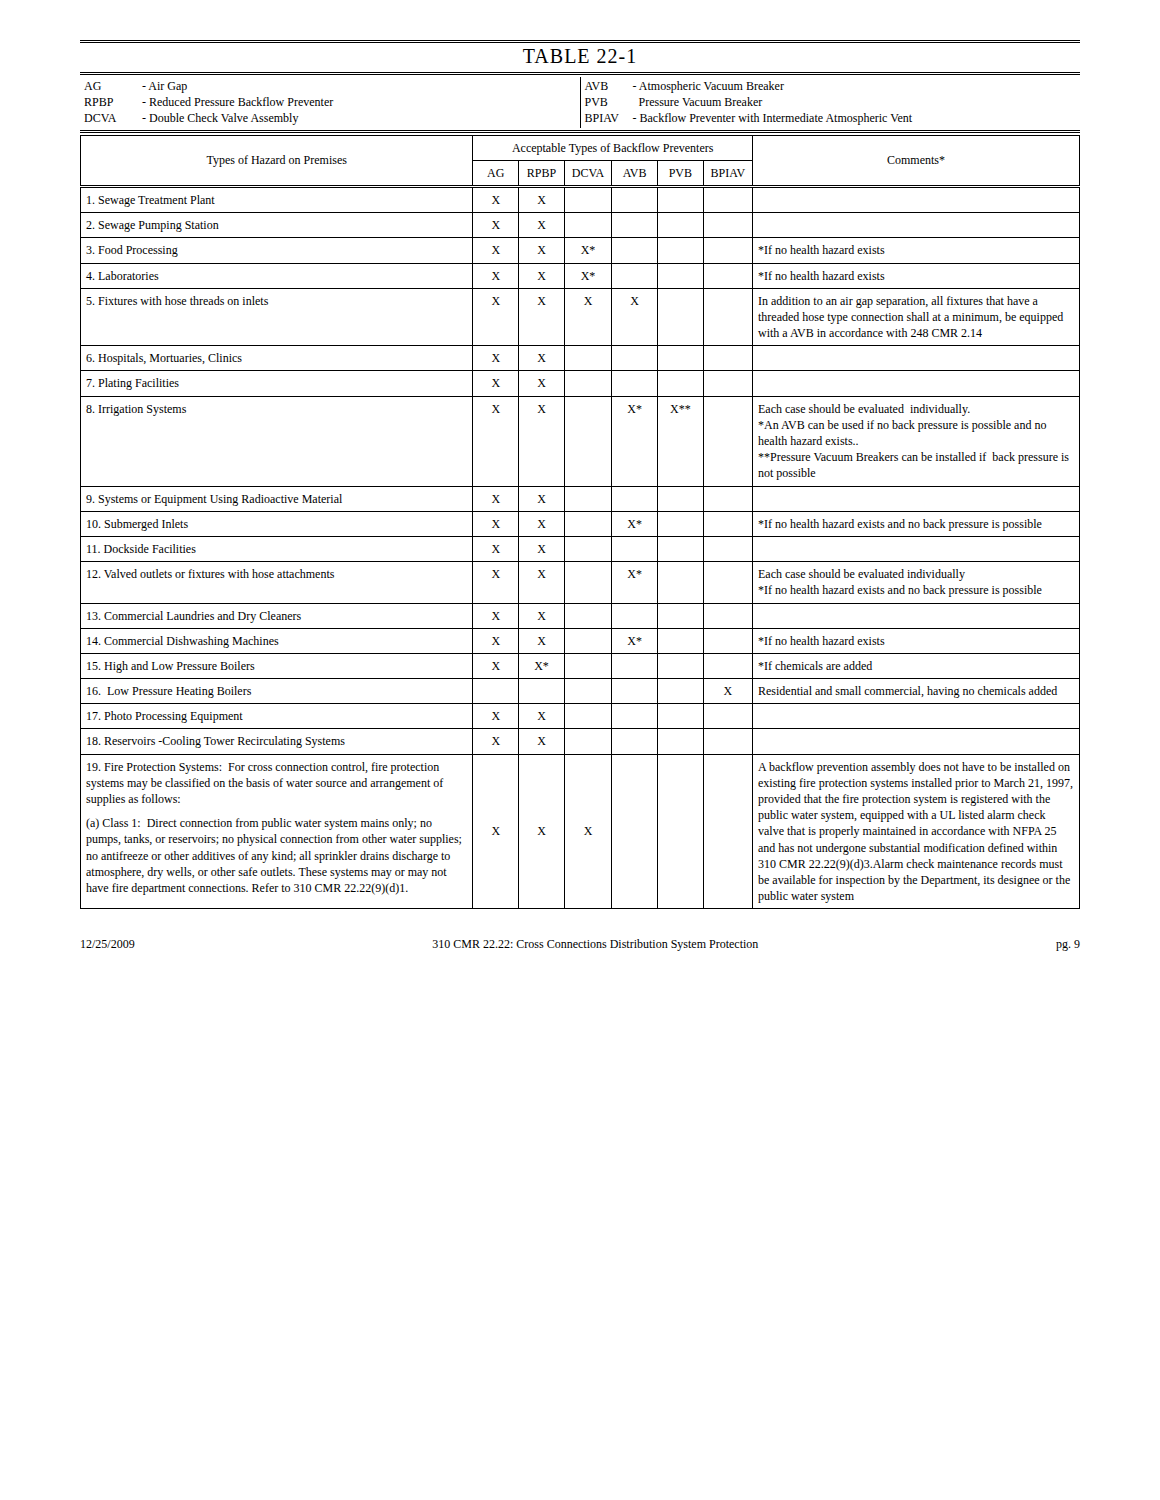TABLE 22-1
| AG - Air Gap RPBP - Reduced Pressure Backflow Preventer DCVA - Double Check Valve Assembly | AVB - Atmospheric Vacuum Breaker PVB Pressure Vacuum Breaker BPIAV - Backflow Preventer with Intermediate Atmospheric Vent |
| Types of Hazard on Premises | Acceptable Types of Backflow Preventers | Comments* |
| --- | --- | --- |
| AG | RPBP | DCVA | AVB | PVB | BPIAV |
| 1. Sewage Treatment Plant | X | X | | | | | |
| 2. Sewage Pumping Station | X | X | | | | | |
| 3. Food Processing | X | X | X* | | | | *If no health hazard exists |
| 4. Laboratories | X | X | X* | | | | *If no health hazard exists |
| 5. Fixtures with hose threads on inlets | X | X | X | X | | | In addition to an air gap separation, all fixtures that have a threaded hose type connection shall at a minimum, be equipped with a AVB in accordance with 248 CMR 2.14 |
| 6. Hospitals, Mortuaries, Clinics | X | X | | | | | |
| 7. Plating Facilities | X | X | | | | | |
| 8. Irrigation Systems | X | X | | X* | X** | | Each case should be evaluated individually. *An AVB can be used if no back pressure is possible and no health hazard exists.. **Pressure Vacuum Breakers can be installed if back pressure is not possible |
| 9. Systems or Equipment Using Radioactive Material | X | X | | | | | |
| 10. Submerged Inlets | X | X | | X* | | | *If no health hazard exists and no back pressure is possible |
| 11. Dockside Facilities | X | X | | | | | |
| 12. Valved outlets or fixtures with hose attachments | X | X | | X* | | | Each case should be evaluated individually *If no health hazard exists and no back pressure is possible |
| 13. Commercial Laundries and Dry Cleaners | X | X | | | | | |
| 14. Commercial Dishwashing Machines | X | X | | X* | | | *If no health hazard exists |
| 15. High and Low Pressure Boilers | X | X* | | | | | *If chemicals are added |
| 16. Low Pressure Heating Boilers | | | | | | X | Residential and small commercial, having no chemicals added |
| 17. Photo Processing Equipment | X | X | | | | | |
| 18. Reservoirs -Cooling Tower Recirculating Systems | X | X | | | | | |
| 19. Fire Protection Systems: For cross connection control, fire protection systems may be classified on the basis of water source and arrangement of supplies as follows: (a) Class 1: Direct connection from public water system mains only; no pumps, tanks, or reservoirs; no physical connection from other water supplies; no antifreeze or other additives of any kind; all sprinkler drains discharge to atmosphere, dry wells, or other safe outlets. These systems may or may not have fire department connections. Refer to 310 CMR 22.22(9)(d)1. | X | X | X | | | | A backflow prevention assembly does not have to be installed on existing fire protection systems installed prior to March 21, 1997, provided that the fire protection system is registered with the public water system, equipped with a UL listed alarm check valve that is properly maintained in accordance with NFPA 25 and has not undergone substantial modification defined within 310 CMR 22.22(9)(d)3.Alarm check maintenance records must be available for inspection by the Department, its designee or the public water system |
12/25/2009
310 CMR 22.22: Cross Connections Distribution System Protection
pg. 9